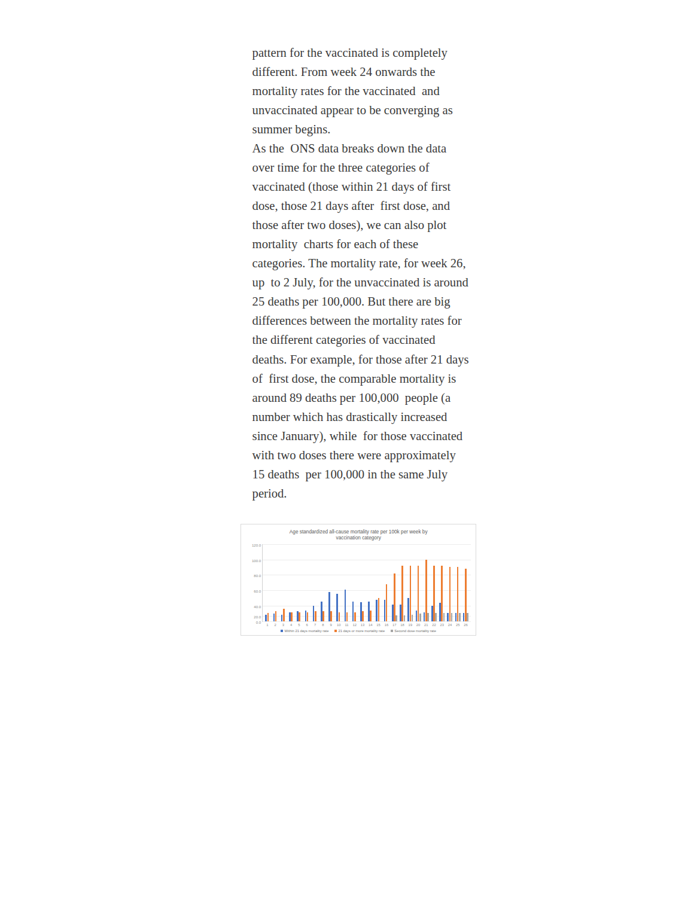pattern for the vaccinated is completely different. From week 24 onwards the mortality rates for the vaccinated and unvaccinated appear to be converging as summer begins.
As the ONS data breaks down the data over time for the three categories of vaccinated (those within 21 days of first dose, those 21 days after first dose, and those after two doses), we can also plot mortality charts for each of these categories. The mortality rate, for week 26, up to 2 July, for the unvaccinated is around 25 deaths per 100,000. But there are big differences between the mortality rates for the different categories of vaccinated deaths. For example, for those after 21 days of first dose, the comparable mortality is around 89 deaths per 100,000 people (a number which has drastically increased since January), while for those vaccinated with two doses there were approximately 15 deaths per 100,000 in the same July period.
Age standardized all-cause mortality rate per 100k per week by
vaccination category
120.0
100.0
80.0
60.0
40.0
20.0
0.0
1234567891011121314151617181920212223242526
Within 21 days mortality rate 21 days or more mortality rate Second dose mortality rate